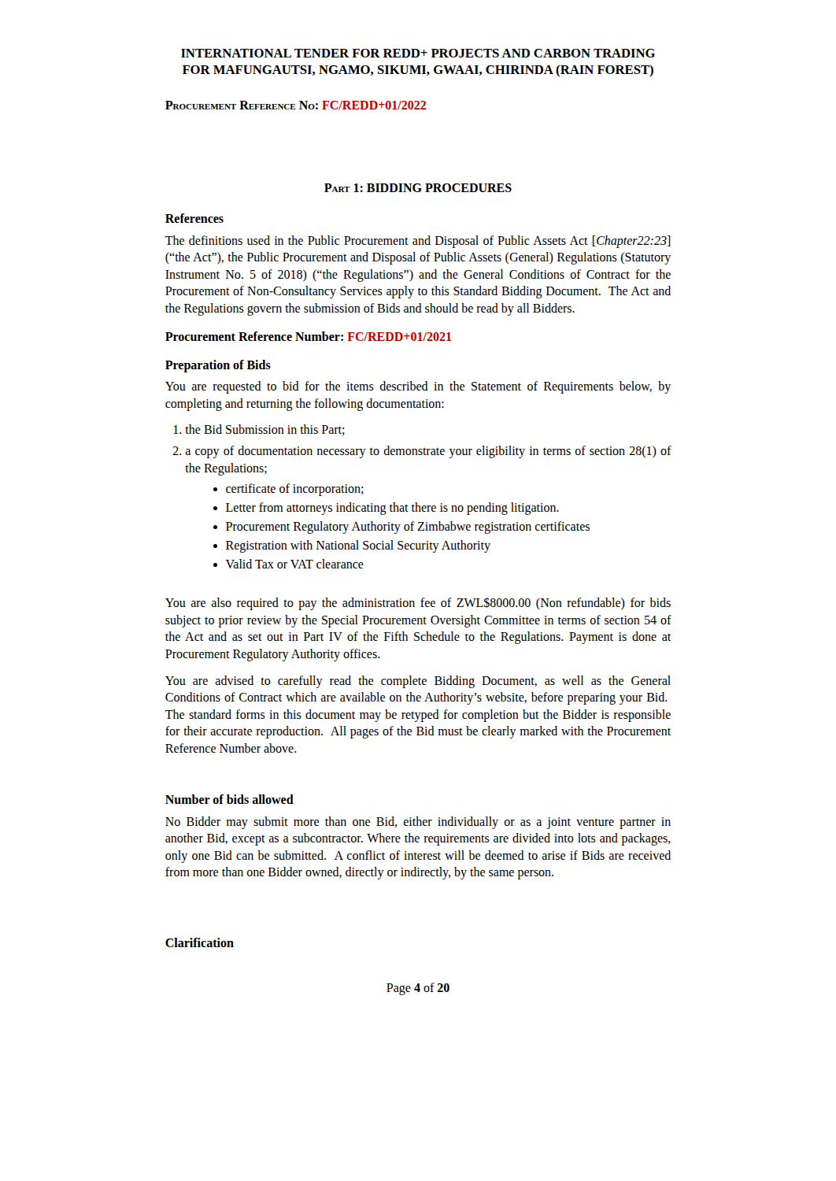INTERNATIONAL TENDER FOR REDD+ PROJECTS AND CARBON TRADING
FOR MAFUNGAUTSI, NGAMO, SIKUMI, GWAAI, CHIRINDA (RAIN FOREST)
Procurement Reference No: FC/REDD+01/2022
Part 1: BIDDING PROCEDURES
References
The definitions used in the Public Procurement and Disposal of Public Assets Act [Chapter22:23] (“the Act”), the Public Procurement and Disposal of Public Assets (General) Regulations (Statutory Instrument No. 5 of 2018) (“the Regulations”) and the General Conditions of Contract for the Procurement of Non-Consultancy Services apply to this Standard Bidding Document. The Act and the Regulations govern the submission of Bids and should be read by all Bidders.
Procurement Reference Number: FC/REDD+01/2021
Preparation of Bids
You are requested to bid for the items described in the Statement of Requirements below, by completing and returning the following documentation:
the Bid Submission in this Part;
a copy of documentation necessary to demonstrate your eligibility in terms of section 28(1) of the Regulations;
certificate of incorporation;
Letter from attorneys indicating that there is no pending litigation.
Procurement Regulatory Authority of Zimbabwe registration certificates
Registration with National Social Security Authority
Valid Tax or VAT clearance
You are also required to pay the administration fee of ZWL$8000.00 (Non refundable) for bids subject to prior review by the Special Procurement Oversight Committee in terms of section 54 of the Act and as set out in Part IV of the Fifth Schedule to the Regulations. Payment is done at Procurement Regulatory Authority offices.
You are advised to carefully read the complete Bidding Document, as well as the General Conditions of Contract which are available on the Authority’s website, before preparing your Bid. The standard forms in this document may be retyped for completion but the Bidder is responsible for their accurate reproduction. All pages of the Bid must be clearly marked with the Procurement Reference Number above.
Number of bids allowed
No Bidder may submit more than one Bid, either individually or as a joint venture partner in another Bid, except as a subcontractor. Where the requirements are divided into lots and packages, only one Bid can be submitted. A conflict of interest will be deemed to arise if Bids are received from more than one Bidder owned, directly or indirectly, by the same person.
Clarification
Page 4 of 20